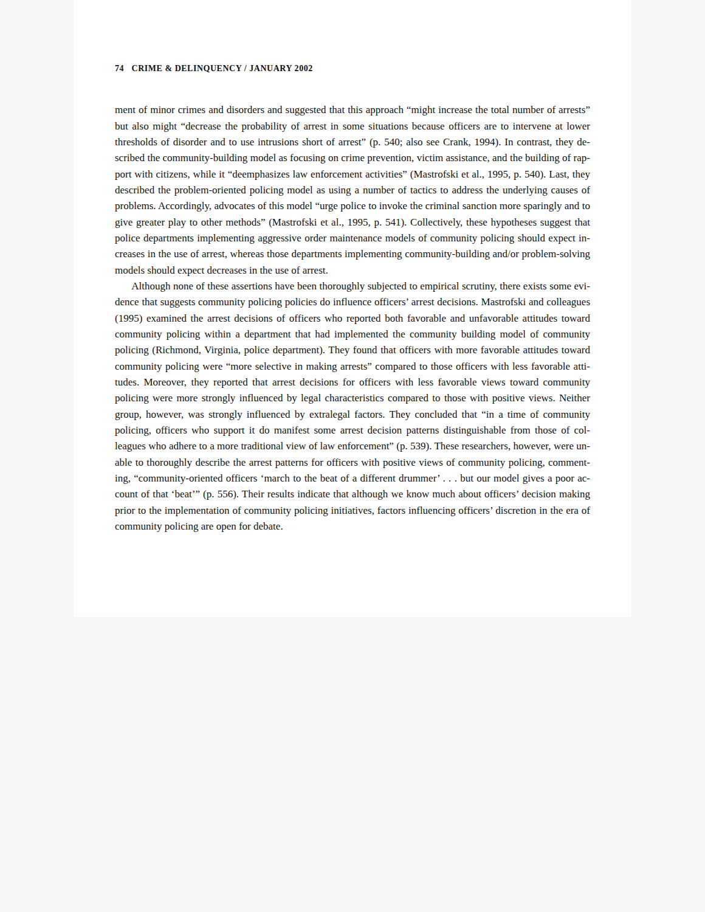74 CRIME & DELINQUENCY / JANUARY 2002
ment of minor crimes and disorders and suggested that this approach “might increase the total number of arrests” but also might “decrease the probability of arrest in some situations because officers are to intervene at lower thresholds of disorder and to use intrusions short of arrest” (p. 540; also see Crank, 1994). In contrast, they described the community-building model as focusing on crime prevention, victim assistance, and the building of rapport with citizens, while it “deemphasizes law enforcement activities” (Mastrofski et al., 1995, p. 540). Last, they described the problem-oriented policing model as using a number of tactics to address the underlying causes of problems. Accordingly, advocates of this model “urge police to invoke the criminal sanction more sparingly and to give greater play to other methods” (Mastrofski et al., 1995, p. 541). Collectively, these hypotheses suggest that police departments implementing aggressive order maintenance models of community policing should expect increases in the use of arrest, whereas those departments implementing community-building and/or problem-solving models should expect decreases in the use of arrest.
Although none of these assertions have been thoroughly subjected to empirical scrutiny, there exists some evidence that suggests community policing policies do influence officers’ arrest decisions. Mastrofski and colleagues (1995) examined the arrest decisions of officers who reported both favorable and unfavorable attitudes toward community policing within a department that had implemented the community building model of community policing (Richmond, Virginia, police department). They found that officers with more favorable attitudes toward community policing were “more selective in making arrests” compared to those officers with less favorable attitudes. Moreover, they reported that arrest decisions for officers with less favorable views toward community policing were more strongly influenced by legal characteristics compared to those with positive views. Neither group, however, was strongly influenced by extralegal factors. They concluded that “in a time of community policing, officers who support it do manifest some arrest decision patterns distinguishable from those of colleagues who adhere to a more traditional view of law enforcement” (p. 539). These researchers, however, were unable to thoroughly describe the arrest patterns for officers with positive views of community policing, commenting, “community-oriented officers ‘march to the beat of a different drummer’ . . . but our model gives a poor account of that ‘beat’” (p. 556). Their results indicate that although we know much about officers’ decision making prior to the implementation of community policing initiatives, factors influencing officers’ discretion in the era of community policing are open for debate.